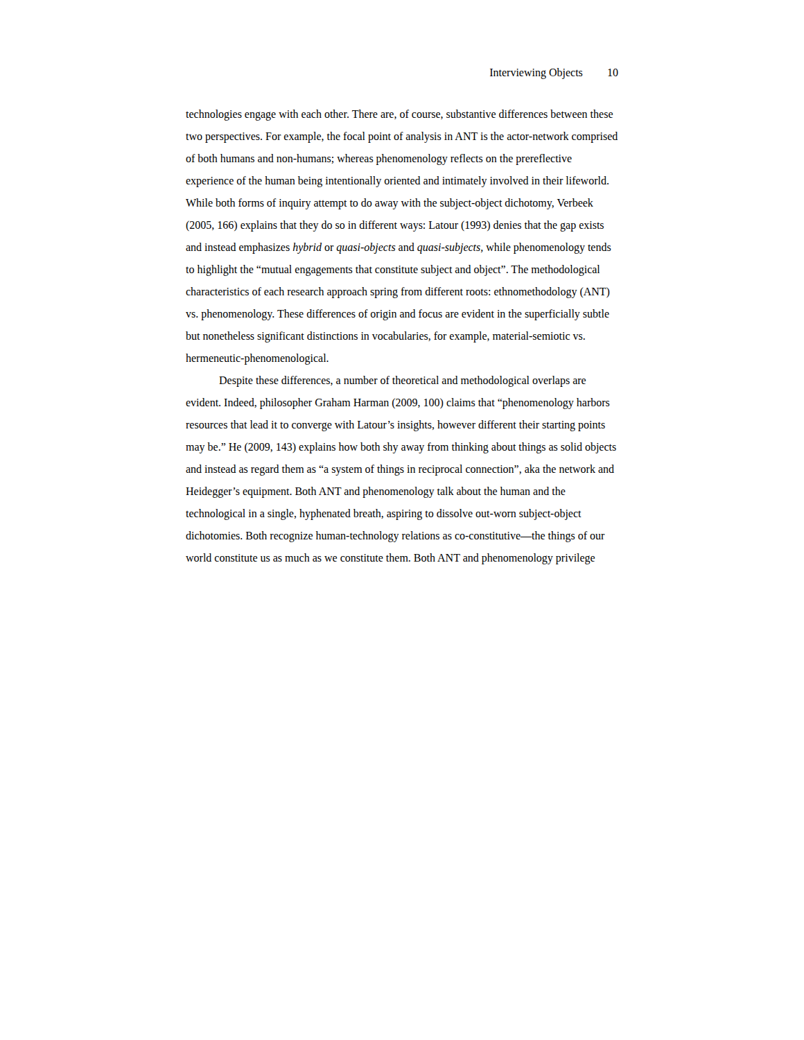Interviewing Objects 10
technologies engage with each other. There are, of course, substantive differences between these two perspectives. For example, the focal point of analysis in ANT is the actor-network comprised of both humans and non-humans; whereas phenomenology reflects on the prereflective experience of the human being intentionally oriented and intimately involved in their lifeworld. While both forms of inquiry attempt to do away with the subject-object dichotomy, Verbeek (2005, 166) explains that they do so in different ways: Latour (1993) denies that the gap exists and instead emphasizes hybrid or quasi-objects and quasi-subjects, while phenomenology tends to highlight the “mutual engagements that constitute subject and object”. The methodological characteristics of each research approach spring from different roots: ethnomethodology (ANT) vs. phenomenology. These differences of origin and focus are evident in the superficially subtle but nonetheless significant distinctions in vocabularies, for example, material-semiotic vs. hermeneutic-phenomenological.
Despite these differences, a number of theoretical and methodological overlaps are evident. Indeed, philosopher Graham Harman (2009, 100) claims that “phenomenology harbors resources that lead it to converge with Latour’s insights, however different their starting points may be.” He (2009, 143) explains how both shy away from thinking about things as solid objects and instead as regard them as “a system of things in reciprocal connection”, aka the network and Heidegger’s equipment. Both ANT and phenomenology talk about the human and the technological in a single, hyphenated breath, aspiring to dissolve out-worn subject-object dichotomies. Both recognize human-technology relations as co-constitutive—the things of our world constitute us as much as we constitute them. Both ANT and phenomenology privilege